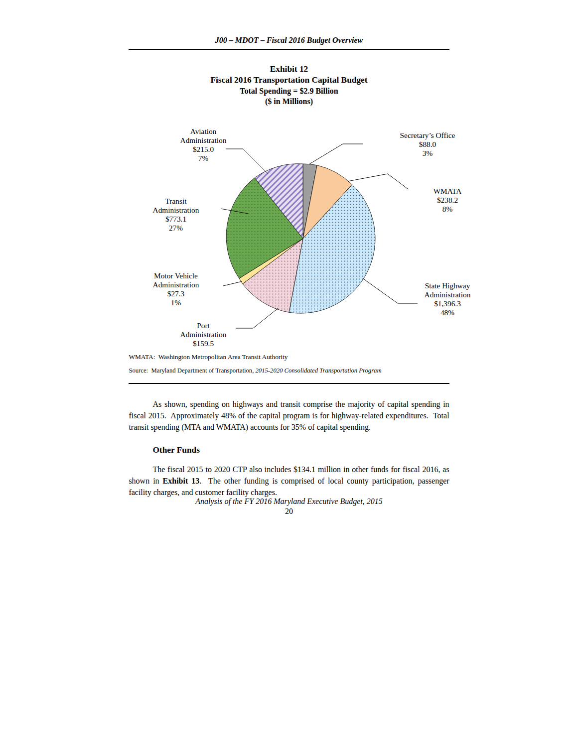J00 – MDOT – Fiscal 2016 Budget Overview
Exhibit 12
Fiscal 2016 Transportation Capital Budget
Total Spending = $2.9 Billion
($ in Millions)
Secretary’s Office $88.0 3% WMATA $238.2 8% State Highway Administration $1,396.3 48% Port Administration $159.5 Motor Vehicle Administration $27.3 1% Transit Administration $773.1 27% Aviation Administration $215.0 7%
WMATA: Washington Metropolitan Area Transit Authority
Source: Maryland Department of Transportation, 2015-2020 Consolidated Transportation Program
As shown, spending on highways and transit comprise the majority of capital spending in fiscal 2015. Approximately 48% of the capital program is for highway-related expenditures. Total transit spending (MTA and WMATA) accounts for 35% of capital spending.
Other Funds
The fiscal 2015 to 2020 CTP also includes $134.1 million in other funds for fiscal 2016, as shown in Exhibit 13. The other funding is comprised of local county participation, passenger facility charges, and customer facility charges.
Analysis of the FY 2016 Maryland Executive Budget, 2015
20